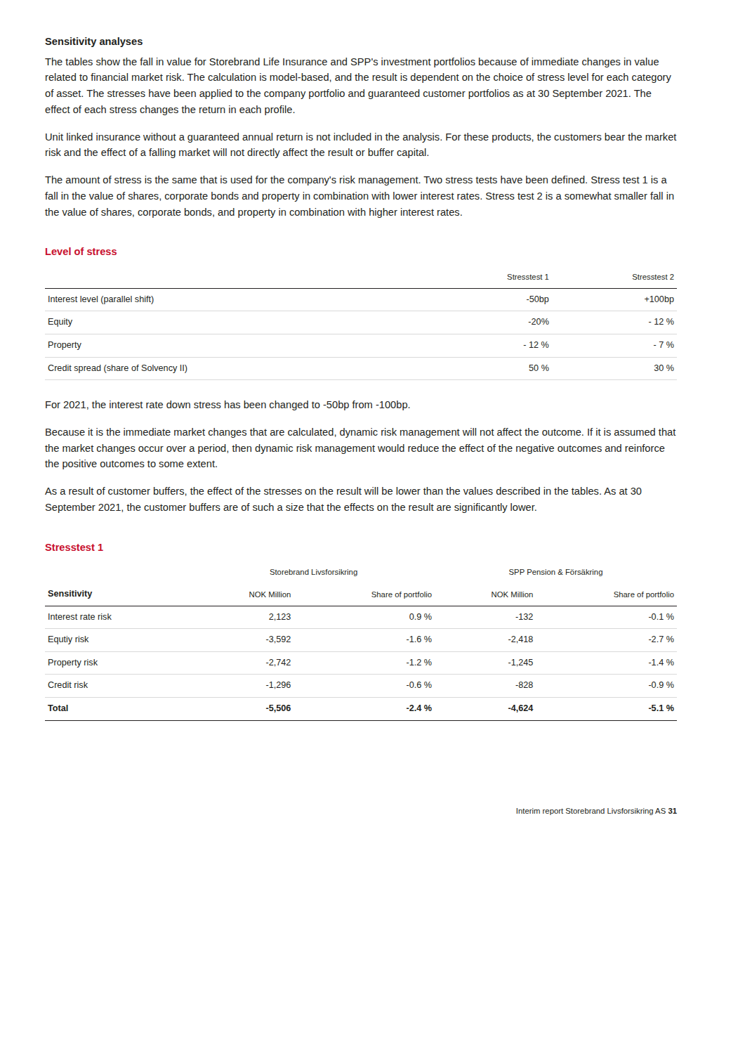Sensitivity analyses
The tables show the fall in value for Storebrand Life Insurance and SPP's investment portfolios because of immediate changes in value related to financial market risk. The calculation is model-based, and the result is dependent on the choice of stress level for each category of asset. The stresses have been applied to the company portfolio and guaranteed customer portfolios as at 30 September 2021. The effect of each stress changes the return in each profile.
Unit linked insurance without a guaranteed annual return is not included in the analysis. For these products, the customers bear the market risk and the effect of a falling market will not directly affect the result or buffer capital.
The amount of stress is the same that is used for the company's risk management. Two stress tests have been defined. Stress test 1 is a fall in the value of shares, corporate bonds and property in combination with lower interest rates. Stress test 2 is a somewhat smaller fall in the value of shares, corporate bonds, and property in combination with higher interest rates.
Level of stress
| | Stresstest 1 | Stresstest 2 |
| --- | --- | --- |
| Interest level (parallel shift) | -50bp | +100bp |
| Equity | -20% | - 12 % |
| Property | - 12 % | - 7 % |
| Credit spread (share of Solvency II) | 50 % | 30 % |
For 2021, the interest rate down stress has been changed to -50bp from -100bp.
Because it is the immediate market changes that are calculated, dynamic risk management will not affect the outcome. If it is assumed that the market changes occur over a period, then dynamic risk management would reduce the effect of the negative outcomes and reinforce the positive outcomes to some extent.
As a result of customer buffers, the effect of the stresses on the result will be lower than the values described in the tables. As at 30 September 2021, the customer buffers are of such a size that the effects on the result are significantly lower.
Stresstest 1
| | Storebrand Livsforsikring | SPP Pension & Försäkring |
| --- | --- | --- |
| Sensitivity | NOK Million | Share of portfolio | NOK Million | Share of portfolio |
| Interest rate risk | 2,123 | 0.9 % | -132 | -0.1 % |
| Equtiy risk | -3,592 | -1.6 % | -2,418 | -2.7 % |
| Property risk | -2,742 | -1.2 % | -1,245 | -1.4 % |
| Credit risk | -1,296 | -0.6 % | -828 | -0.9 % |
| Total | -5,506 | -2.4 % | -4,624 | -5.1 % |
Interim report Storebrand Livsforsikring AS 31